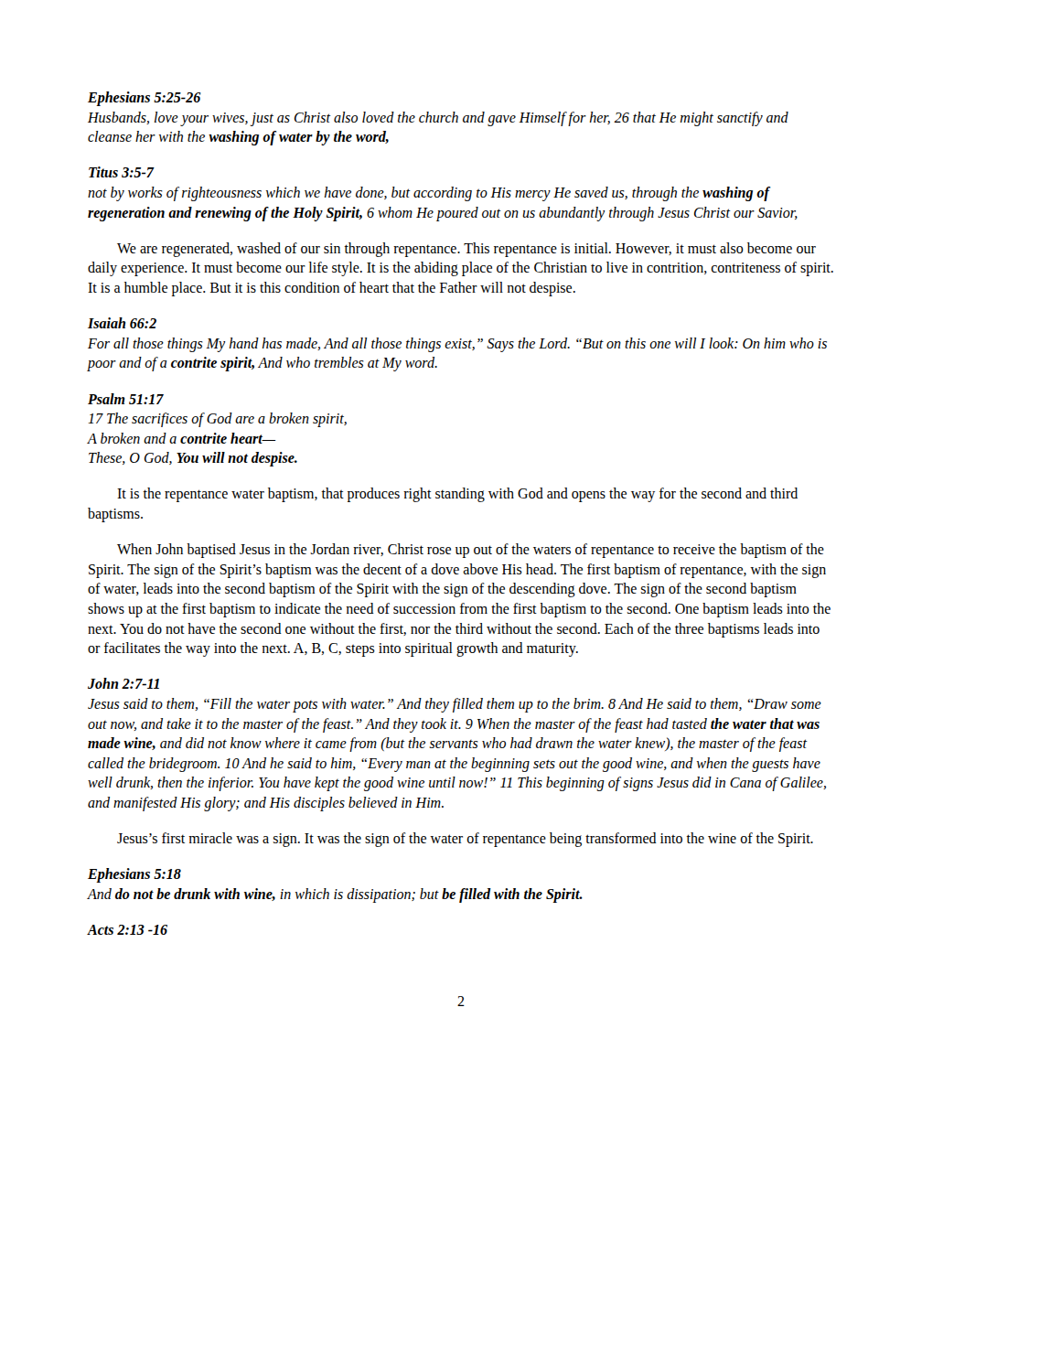Ephesians 5:25-26
Husbands, love your wives, just as Christ also loved the church and gave Himself for her, 26 that He might sanctify and cleanse her with the washing of water by the word,
Titus 3:5-7
not by works of righteousness which we have done, but according to His mercy He saved us, through the washing of regeneration and renewing of the Holy Spirit, 6 whom He poured out on us abundantly through Jesus Christ our Savior,
We are regenerated, washed of our sin through repentance. This repentance is initial. However, it must also become our daily experience. It must become our life style. It is the abiding place of the Christian to live in contrition, contriteness of spirit. It is a humble place. But it is this condition of heart that the Father will not despise.
Isaiah 66:2
For all those things My hand has made, And all those things exist,” Says the Lord. “But on this one will I look: On him who is poor and of a contrite spirit, And who trembles at My word.
Psalm 51:17
17 The sacrifices of God are a broken spirit,
A broken and a contrite heart—
These, O God, You will not despise.
It is the repentance water baptism, that produces right standing with God and opens the way for the second and third baptisms.
When John baptised Jesus in the Jordan river, Christ rose up out of the waters of repentance to receive the baptism of the Spirit. The sign of the Spirit’s baptism was the decent of a dove above His head. The first baptism of repentance, with the sign of water, leads into the second baptism of the Spirit with the sign of the descending dove. The sign of the second baptism shows up at the first baptism to indicate the need of succession from the first baptism to the second. One baptism leads into the next. You do not have the second one without the first, nor the third without the second. Each of the three baptisms leads into or facilitates the way into the next. A, B, C, steps into spiritual growth and maturity.
John 2:7-11
Jesus said to them, “Fill the water pots with water.” And they filled them up to the brim. 8 And He said to them, “Draw some out now, and take it to the master of the feast.” And they took it. 9 When the master of the feast had tasted the water that was made wine, and did not know where it came from (but the servants who had drawn the water knew), the master of the feast called the bridegroom. 10 And he said to him, “Every man at the beginning sets out the good wine, and when the guests have well drunk, then the inferior. You have kept the good wine until now!” 11 This beginning of signs Jesus did in Cana of Galilee, and manifested His glory; and His disciples believed in Him.
Jesus’s first miracle was a sign. It was the sign of the water of repentance being transformed into the wine of the Spirit.
Ephesians 5:18
And do not be drunk with wine, in which is dissipation; but be filled with the Spirit.
Acts 2:13 -16
2